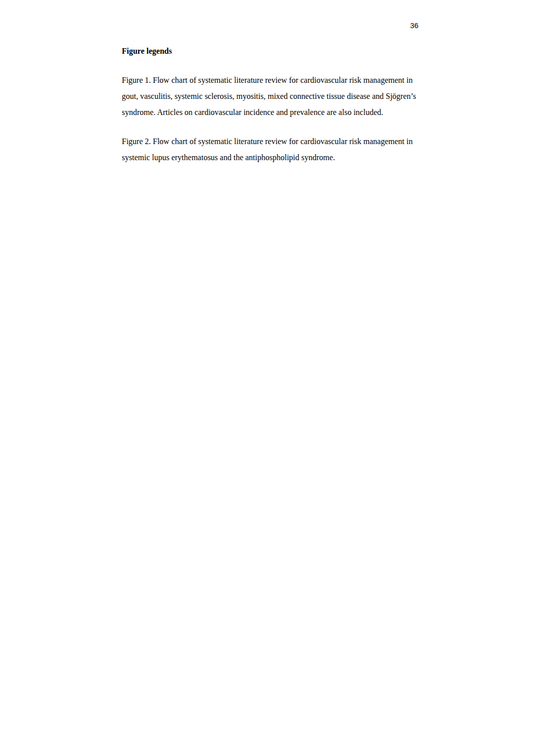36
Figure legends
Figure 1. Flow chart of systematic literature review for cardiovascular risk management in gout, vasculitis, systemic sclerosis, myositis, mixed connective tissue disease and Sjögren’s syndrome. Articles on cardiovascular incidence and prevalence are also included.
Figure 2. Flow chart of systematic literature review for cardiovascular risk management in systemic lupus erythematosus and the antiphospholipid syndrome.